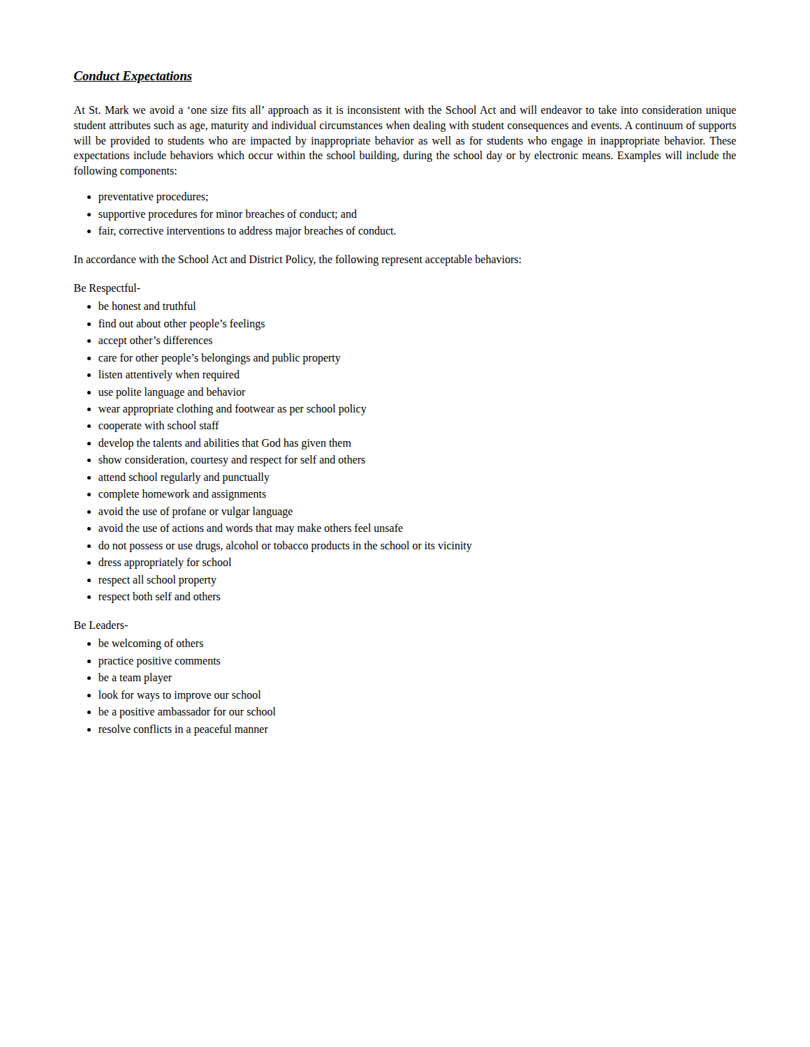Conduct Expectations
At St. Mark we avoid a ‘one size fits all’ approach as it is inconsistent with the School Act and will endeavor to take into consideration unique student attributes such as age, maturity and individual circumstances when dealing with student consequences and events. A continuum of supports will be provided to students who are impacted by inappropriate behavior as well as for students who engage in inappropriate behavior. These expectations include behaviors which occur within the school building, during the school day or by electronic means. Examples will include the following components:
preventative procedures;
supportive procedures for minor breaches of conduct; and
fair, corrective interventions to address major breaches of conduct.
In accordance with the School Act and District Policy, the following represent acceptable behaviors:
Be Respectful-
be honest and truthful
find out about other people’s feelings
accept other’s differences
care for other people’s belongings and public property
listen attentively when required
use polite language and behavior
wear appropriate clothing and footwear as per school policy
cooperate with school staff
develop the talents and abilities that God has given them
show consideration, courtesy and respect for self and others
attend school regularly and punctually
complete homework and assignments
avoid the use of profane or vulgar language
avoid the use of actions and words that may make others feel unsafe
do not possess or use drugs, alcohol or tobacco products in the school or its vicinity
dress appropriately for school
respect all school property
respect both self and others
Be Leaders-
be welcoming of others
practice positive comments
be a team player
look for ways to improve our school
be a positive ambassador for our school
resolve conflicts in a peaceful manner